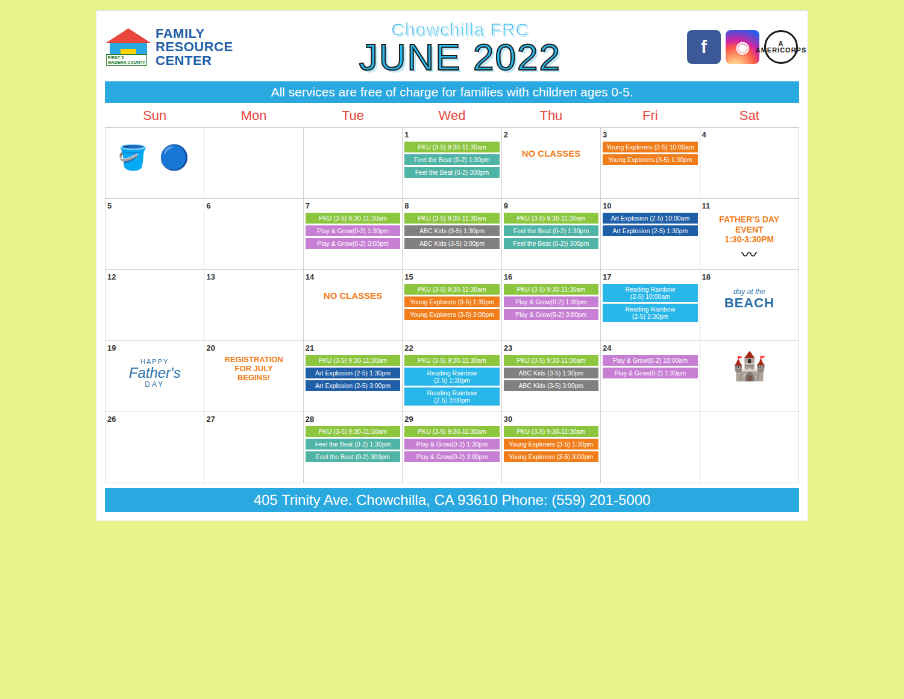FIRST 5
MADERA COUNTY
FAMILY RESOURCE CENTER
Chowchilla FRC
JUNE 2022
f
◉
A
AMERICORPS
All services are free of charge for families with children ages 0-5.
| Sun | Mon | Tue | Wed | Thu | Fri | Sat |
| --- | --- | --- | --- | --- | --- | --- |
| 🪣 🔵 | | | 1 PKU (3-5) 9:30-11:30am Feel the Beat (0-2) 1:30pm Feel the Beat (0-2) 300pm | 2 NO CLASSES | 3 Young Explorers (3-5) 10:00am Young Explorers (3-5) 1:30pm | 4 |
| 5 | 6 | 7 PKU (3-5) 9:30-11:30am Play & Grow(0-2) 1:30pm Play & Grow(0-2) 3:00pm | 8 PKU (3-5) 9:30-11:30am ABC Kids (3-5) 1:30pm ABC Kids (3-5) 3:00pm | 9 PKU (3-5) 9:30-11:30am Feel the Beat (0-2) 1:30pm Feel the Beat (0-2)) 300pm | 10 Art Explosion (2-5) 10:00am Art Explosion (2-5) 1:30pm | 11 FATHER'S DAY EVENT 1:30-3:30PM 〰 |
| 12 | 13 | 14 NO CLASSES | 15 PKU (3-5) 9:30-11:30am Young Explorers (3-5) 1:30pm Young Explorers (3-5) 3:00pm | 16 PKU (3-5) 9:30-11:30am Play & Grow(0-2) 1:30pm Play & Grow(0-2) 3:00pm | 17 Reading Rainbow (2-5) 10:00am Reading Rainbow (2-5) 1:30pm | 18 day at the BEACH |
| 19 HAPPY Father's DAY | 20 REGISTRATION FOR JULY BEGINS! | 21 PKU (3-5) 9:30-11:30am Art Explosion (2-5) 1:30pm Art Explosion (2-5) 3:00pm | 22 PKU (3-5) 9:30-11:30am Reading Rainbow (2-5) 1:30pm Reading Rainbow (2-5) 3:00pm | 23 PKU (3-5) 9:30-11:30am ABC Kids (3-5) 1:30pm ABC Kids (3-5) 3:00pm | 24 Play & Grow(0-2) 10:00am Play & Grow(0-2) 1:30pm | 🏰 |
| 26 | 27 | 28 PKU (3-5) 9:30-11:30am Feel the Beat (0-2) 1:30pm Feel the Beat (0-2) 300pm | 29 PKU (3-5) 9:30-11:30am Play & Grow(0-2) 1:30pm Play & Grow(0-2) 3:00pm | 30 PKU (3-5) 9:30-11:30am Young Explorers (3-5) 1:30pm Young Explorers (3-5) 3:00pm | | |
405 Trinity Ave. Chowchilla, CA 93610 Phone: (559) 201-5000